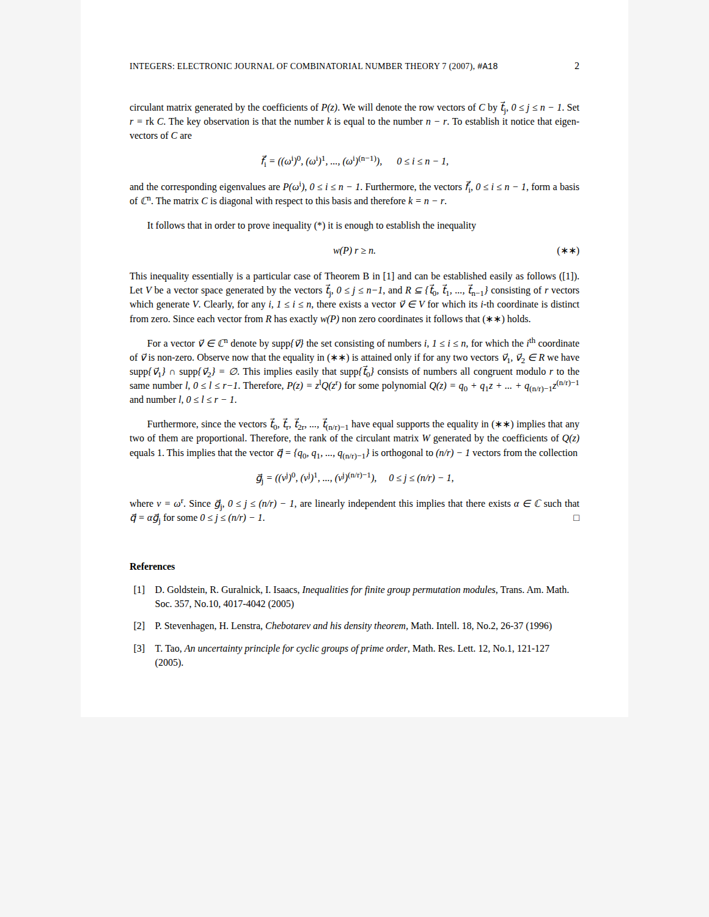INTEGERS: ELECTRONIC JOURNAL OF COMBINATORIAL NUMBER THEORY 7 (2007), #A18 2
circulant matrix generated by the coefficients of P(z). We will denote the row vectors of C by t⃗j, 0 ≤ j ≤ n − 1. Set r = rk C. The key observation is that the number k is equal to the number n − r. To establish it notice that eigenvectors of C are
f⃗i = ((ωi)0, (ωi)1, ..., (ωi)(n−1)), 0 ≤ i ≤ n − 1,
and the corresponding eigenvalues are P(ωi), 0 ≤ i ≤ n − 1. Furthermore, the vectors f⃗i, 0 ≤ i ≤ n − 1, form a basis of ℂn. The matrix C is diagonal with respect to this basis and therefore k = n − r.
It follows that in order to prove inequality (*) it is enough to establish the inequality
w(P) r ≥ n. (∗∗)
This inequality essentially is a particular case of Theorem B in [1] and can be established easily as follows ([1]). Let V be a vector space generated by the vectors t⃗j, 0 ≤ j ≤ n−1, and R ⊆ {t⃗0, t⃗1, ..., t⃗n−1} consisting of r vectors which generate V. Clearly, for any i, 1 ≤ i ≤ n, there exists a vector v⃗ ∈ V for which its i-th coordinate is distinct from zero. Since each vector from R has exactly w(P) non zero coordinates it follows that (∗∗) holds.
For a vector v⃗ ∈ ℂn denote by supp{v⃗} the set consisting of numbers i, 1 ≤ i ≤ n, for which the ith coordinate of v⃗ is non-zero. Observe now that the equality in (∗∗) is attained only if for any two vectors v⃗1, v⃗2 ∈ R we have supp{v⃗1} ∩ supp{v⃗2} = ∅. This implies easily that supp{t⃗0} consists of numbers all congruent modulo r to the same number l, 0 ≤ l ≤ r−1. Therefore, P(z) = zlQ(zr) for some polynomial Q(z) = q0 + q1z + ... + q(n/r)−1z(n/r)−1 and number l, 0 ≤ l ≤ r − 1.
Furthermore, since the vectors t⃗0, t⃗r, t⃗2r, ..., t⃗(n/r)−1 have equal supports the equality in (∗∗) implies that any two of them are proportional. Therefore, the rank of the circulant matrix W generated by the coefficients of Q(z) equals 1. This implies that the vector q⃗ = {q0, q1, ..., q(n/r)−1} is orthogonal to (n/r) − 1 vectors from the collection
g⃗j = ((νj)0, (νj)1, ..., (νj)(n/r)−1), 0 ≤ j ≤ (n/r) − 1,
where ν = ωr. Since g⃗j, 0 ≤ j ≤ (n/r) − 1, are linearly independent this implies that there exists α ∈ ℂ such that q⃗ = αg⃗j for some 0 ≤ j ≤ (n/r) − 1. □
References
[1] D. Goldstein, R. Guralnick, I. Isaacs, Inequalities for finite group permutation modules, Trans. Am. Math. Soc. 357, No.10, 4017-4042 (2005)
[2] P. Stevenhagen, H. Lenstra, Chebotarev and his density theorem, Math. Intell. 18, No.2, 26-37 (1996)
[3] T. Tao, An uncertainty principle for cyclic groups of prime order, Math. Res. Lett. 12, No.1, 121-127 (2005).